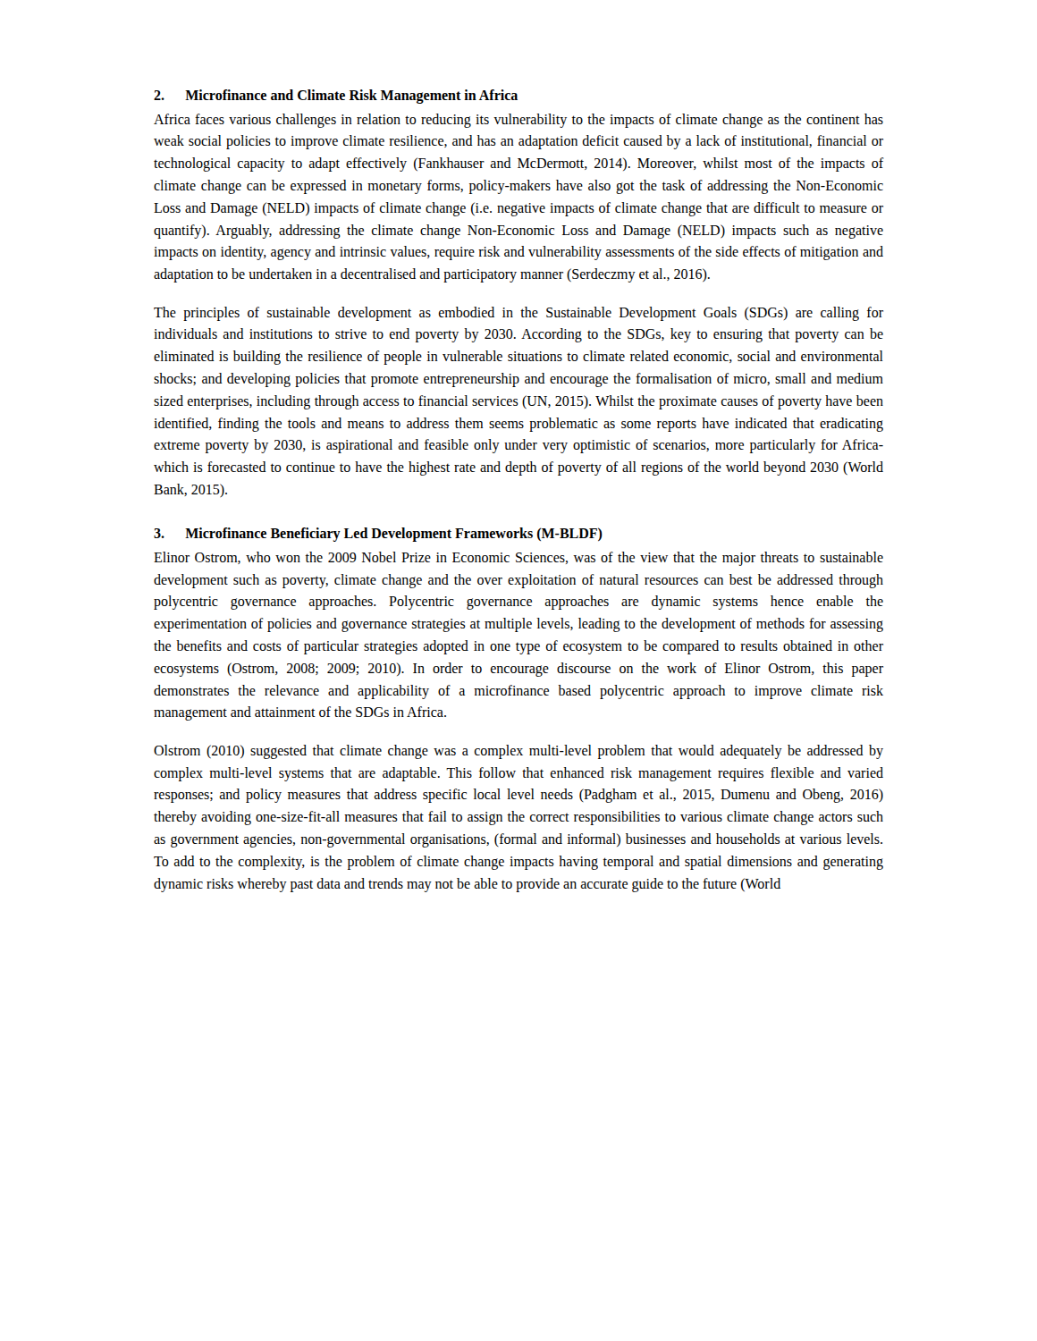2. Microfinance and Climate Risk Management in Africa
Africa faces various challenges in relation to reducing its vulnerability to the impacts of climate change as the continent has weak social policies to improve climate resilience, and has an adaptation deficit caused by a lack of institutional, financial or technological capacity to adapt effectively (Fankhauser and McDermott, 2014). Moreover, whilst most of the impacts of climate change can be expressed in monetary forms, policy-makers have also got the task of addressing the Non-Economic Loss and Damage (NELD) impacts of climate change (i.e. negative impacts of climate change that are difficult to measure or quantify). Arguably, addressing the climate change Non-Economic Loss and Damage (NELD) impacts such as negative impacts on identity, agency and intrinsic values, require risk and vulnerability assessments of the side effects of mitigation and adaptation to be undertaken in a decentralised and participatory manner (Serdeczmy et al., 2016).
The principles of sustainable development as embodied in the Sustainable Development Goals (SDGs) are calling for individuals and institutions to strive to end poverty by 2030. According to the SDGs, key to ensuring that poverty can be eliminated is building the resilience of people in vulnerable situations to climate related economic, social and environmental shocks; and developing policies that promote entrepreneurship and encourage the formalisation of micro, small and medium sized enterprises, including through access to financial services (UN, 2015). Whilst the proximate causes of poverty have been identified, finding the tools and means to address them seems problematic as some reports have indicated that eradicating extreme poverty by 2030, is aspirational and feasible only under very optimistic of scenarios, more particularly for Africa- which is forecasted to continue to have the highest rate and depth of poverty of all regions of the world beyond 2030 (World Bank, 2015).
3. Microfinance Beneficiary Led Development Frameworks (M-BLDF)
Elinor Ostrom, who won the 2009 Nobel Prize in Economic Sciences, was of the view that the major threats to sustainable development such as poverty, climate change and the over exploitation of natural resources can best be addressed through polycentric governance approaches. Polycentric governance approaches are dynamic systems hence enable the experimentation of policies and governance strategies at multiple levels, leading to the development of methods for assessing the benefits and costs of particular strategies adopted in one type of ecosystem to be compared to results obtained in other ecosystems (Ostrom, 2008; 2009; 2010). In order to encourage discourse on the work of Elinor Ostrom, this paper demonstrates the relevance and applicability of a microfinance based polycentric approach to improve climate risk management and attainment of the SDGs in Africa.
Olstrom (2010) suggested that climate change was a complex multi-level problem that would adequately be addressed by complex multi-level systems that are adaptable. This follow that enhanced risk management requires flexible and varied responses; and policy measures that address specific local level needs (Padgham et al., 2015, Dumenu and Obeng, 2016) thereby avoiding one-size-fit-all measures that fail to assign the correct responsibilities to various climate change actors such as government agencies, non-governmental organisations, (formal and informal) businesses and households at various levels. To add to the complexity, is the problem of climate change impacts having temporal and spatial dimensions and generating dynamic risks whereby past data and trends may not be able to provide an accurate guide to the future (World